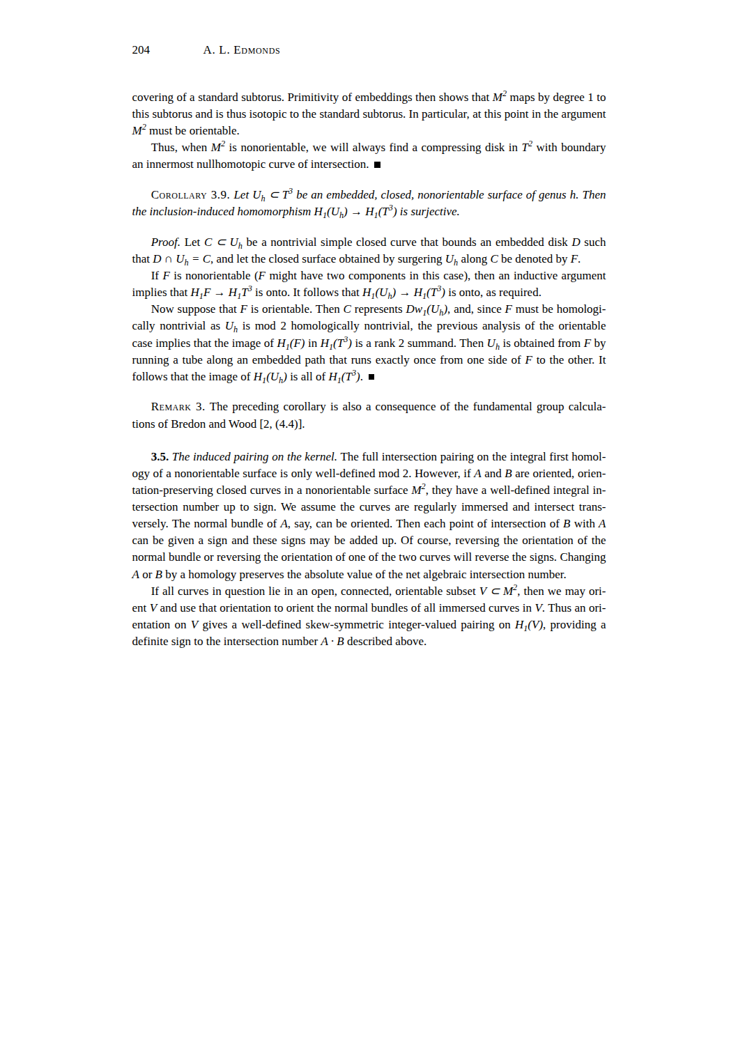204 A. L. Edmonds
covering of a standard subtorus. Primitivity of embeddings then shows that M2 maps by degree 1 to this subtorus and is thus isotopic to the standard subtorus. In particular, at this point in the argument M2 must be orientable.
Thus, when M2 is nonorientable, we will always find a compressing disk in T2 with boundary an innermost nullhomotopic curve of intersection.
Corollary 3.9. Let Uh ⊂ T3 be an embedded, closed, nonorientable surface of genus h. Then the inclusion-induced homomorphism H1(Uh) → H1(T3) is surjective.
Proof. Let C ⊂ Uh be a nontrivial simple closed curve that bounds an embedded disk D such that D ∩ Uh = C, and let the closed surface obtained by surgering Uh along C be denoted by F.
If F is nonorientable (F might have two components in this case), then an inductive argument implies that H1F → H1T3 is onto. It follows that H1(Uh) → H1(T3) is onto, as required.
Now suppose that F is orientable. Then C represents Dw1(Uh), and, since F must be homologically nontrivial as Uh is mod 2 homologically nontrivial, the previous analysis of the orientable case implies that the image of H1(F) in H1(T3) is a rank 2 summand. Then Uh is obtained from F by running a tube along an embedded path that runs exactly once from one side of F to the other. It follows that the image of H1(Uh) is all of H1(T3).
Remark 3. The preceding corollary is also a consequence of the fundamental group calculations of Bredon and Wood [2, (4.4)].
3.5. The induced pairing on the kernel. The full intersection pairing on the integral first homology of a nonorientable surface is only well-defined mod 2. However, if A and B are oriented, orientation-preserving closed curves in a nonorientable surface M2, they have a well-defined integral intersection number up to sign. We assume the curves are regularly immersed and intersect transversely. The normal bundle of A, say, can be oriented. Then each point of intersection of B with A can be given a sign and these signs may be added up. Of course, reversing the orientation of the normal bundle or reversing the orientation of one of the two curves will reverse the signs. Changing A or B by a homology preserves the absolute value of the net algebraic intersection number.
If all curves in question lie in an open, connected, orientable subset V ⊂ M2, then we may orient V and use that orientation to orient the normal bundles of all immersed curves in V. Thus an orientation on V gives a well-defined skew-symmetric integer-valued pairing on H1(V), providing a definite sign to the intersection number A · B described above.